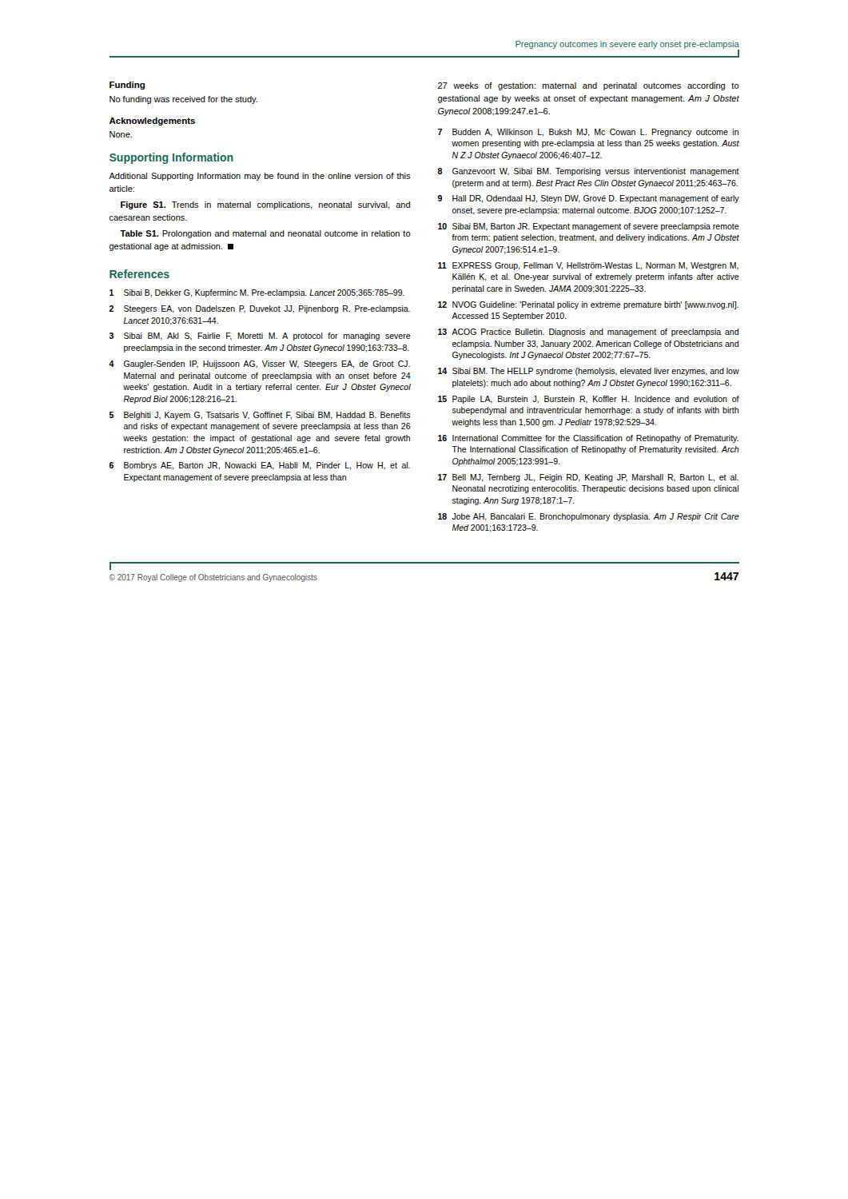Pregnancy outcomes in severe early onset pre-eclampsia
Funding
No funding was received for the study.
Acknowledgements
None.
Supporting Information
Additional Supporting Information may be found in the online version of this article:
Figure S1. Trends in maternal complications, neonatal survival, and caesarean sections.
Table S1. Prolongation and maternal and neonatal outcome in relation to gestational age at admission.
References
Sibai B, Dekker G, Kupferminc M. Pre-eclampsia. Lancet 2005;365:785–99.
Steegers EA, von Dadelszen P, Duvekot JJ, Pijnenborg R. Pre-eclampsia. Lancet 2010;376:631–44.
Sibai BM, Akl S, Fairlie F, Moretti M. A protocol for managing severe preeclampsia in the second trimester. Am J Obstet Gynecol 1990;163:733–8.
Gaugler-Senden IP, Huijssoon AG, Visser W, Steegers EA, de Groot CJ. Maternal and perinatal outcome of preeclampsia with an onset before 24 weeks' gestation. Audit in a tertiary referral center. Eur J Obstet Gynecol Reprod Biol 2006;128:216–21.
Belghiti J, Kayem G, Tsatsaris V, Goffinet F, Sibai BM, Haddad B. Benefits and risks of expectant management of severe preeclampsia at less than 26 weeks gestation: the impact of gestational age and severe fetal growth restriction. Am J Obstet Gynecol 2011;205:465.e1–6.
Bombrys AE, Barton JR, Nowacki EA, Habli M, Pinder L, How H, et al. Expectant management of severe preeclampsia at less than
27 weeks of gestation: maternal and perinatal outcomes according to gestational age by weeks at onset of expectant management. Am J Obstet Gynecol 2008;199:247.e1–6.
Budden A, Wilkinson L, Buksh MJ, Mc Cowan L. Pregnancy outcome in women presenting with pre-eclampsia at less than 25 weeks gestation. Aust N Z J Obstet Gynaecol 2006;46:407–12.
Ganzevoort W, Sibai BM. Temporising versus interventionist management (preterm and at term). Best Pract Res Clin Obstet Gynaecol 2011;25:463–76.
Hall DR, Odendaal HJ, Steyn DW, Grové D. Expectant management of early onset, severe pre-eclampsia: maternal outcome. BJOG 2000;107:1252–7.
Sibai BM, Barton JR. Expectant management of severe preeclampsia remote from term: patient selection, treatment, and delivery indications. Am J Obstet Gynecol 2007;196:514.e1–9.
EXPRESS Group, Fellman V, Hellström-Westas L, Norman M, Westgren M, Källén K, et al. One-year survival of extremely preterm infants after active perinatal care in Sweden. JAMA 2009;301:2225–33.
NVOG Guideline: 'Perinatal policy in extreme premature birth' [www.nvog.nl]. Accessed 15 September 2010.
ACOG Practice Bulletin. Diagnosis and management of preeclampsia and eclampsia. Number 33, January 2002. American College of Obstetricians and Gynecologists. Int J Gynaecol Obstet 2002;77:67–75.
Sibai BM. The HELLP syndrome (hemolysis, elevated liver enzymes, and low platelets): much ado about nothing? Am J Obstet Gynecol 1990;162:311–6.
Papile LA, Burstein J, Burstein R, Koffler H. Incidence and evolution of subependymal and intraventricular hemorrhage: a study of infants with birth weights less than 1,500 gm. J Pediatr 1978;92:529–34.
International Committee for the Classification of Retinopathy of Prematurity. The International Classification of Retinopathy of Prematurity revisited. Arch Ophthalmol 2005;123:991–9.
Bell MJ, Ternberg JL, Feigin RD, Keating JP, Marshall R, Barton L, et al. Neonatal necrotizing enterocolitis. Therapeutic decisions based upon clinical staging. Ann Surg 1978;187:1–7.
Jobe AH, Bancalari E. Bronchopulmonary dysplasia. Am J Respir Crit Care Med 2001;163:1723–9.
© 2017 Royal College of Obstetricians and Gynaecologists
1447